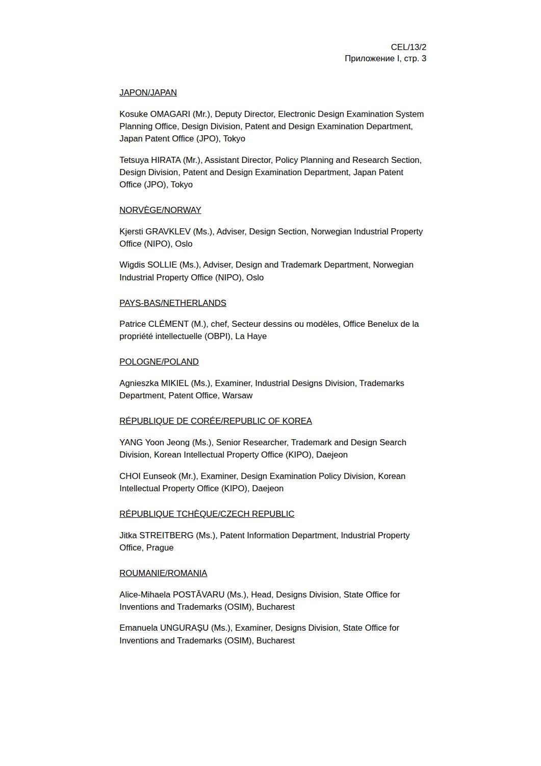CEL/13/2
Приложение I, стр. 3
JAPON/JAPAN
Kosuke OMAGARI (Mr.), Deputy Director, Electronic Design Examination System Planning Office, Design Division, Patent and Design Examination Department, Japan Patent Office (JPO), Tokyo
Tetsuya HIRATA (Mr.), Assistant Director, Policy Planning and Research Section, Design Division, Patent and Design Examination Department, Japan Patent Office (JPO), Tokyo
NORVÈGE/NORWAY
Kjersti GRAVKLEV (Ms.), Adviser, Design Section, Norwegian Industrial Property Office (NIPO), Oslo
Wigdis SOLLIE (Ms.), Adviser, Design and Trademark Department, Norwegian Industrial Property Office (NIPO), Oslo
PAYS-BAS/NETHERLANDS
Patrice CLÉMENT (M.), chef, Secteur dessins ou modèles, Office Benelux de la propriété intellectuelle (OBPI), La Haye
POLOGNE/POLAND
Agnieszka MIKIEL (Ms.), Examiner, Industrial Designs Division, Trademarks Department, Patent Office, Warsaw
RÉPUBLIQUE DE CORÉE/REPUBLIC OF KOREA
YANG Yoon Jeong (Ms.), Senior Researcher, Trademark and Design Search Division, Korean Intellectual Property Office (KIPO), Daejeon
CHOI Eunseok (Mr.), Examiner, Design Examination Policy Division, Korean Intellectual Property Office (KIPO), Daejeon
RÉPUBLIQUE TCHÈQUE/CZECH REPUBLIC
Jitka STREITBERG (Ms.), Patent Information Department, Industrial Property Office, Prague
ROUMANIE/ROMANIA
Alice-Mihaela POSTĂVARU (Ms.), Head, Designs Division, State Office for Inventions and Trademarks (OSIM), Bucharest
Emanuela UNGURAŞU (Ms.), Examiner, Designs Division, State Office for Inventions and Trademarks (OSIM), Bucharest